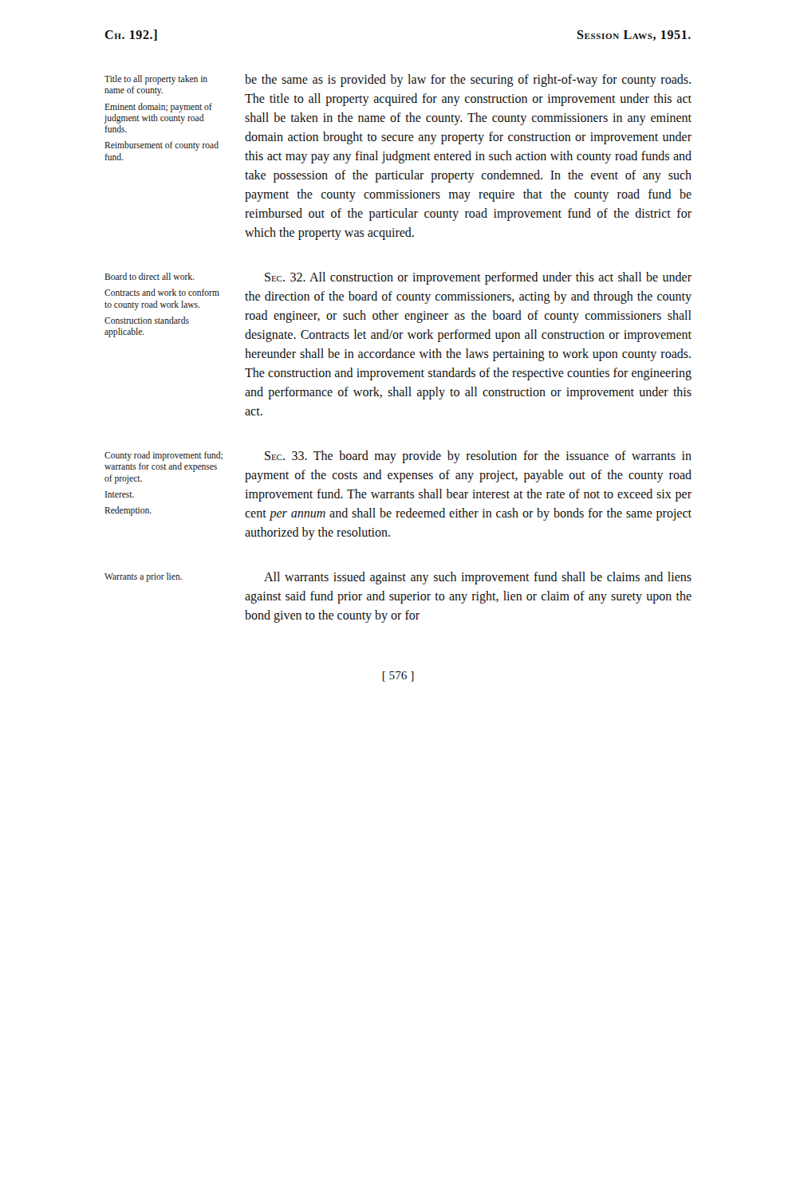Ch. 192.] Session Laws, 1951.
Title to all property taken in name of county.
Eminent domain; payment of judgment with county road funds.
Reimbursement of county road fund.
be the same as is provided by law for the securing of right-of-way for county roads. The title to all property acquired for any construction or improvement under this act shall be taken in the name of the county. The county commissioners in any eminent domain action brought to secure any property for construction or improvement under this act may pay any final judgment entered in such action with county road funds and take possession of the particular property condemned. In the event of any such payment the county commissioners may require that the county road fund be reimbursed out of the particular county road improvement fund of the district for which the property was acquired.
Board to direct all work.
Contracts and work to conform to county road work laws.
Construction standards applicable.
Sec. 32. All construction or improvement performed under this act shall be under the direction of the board of county commissioners, acting by and through the county road engineer, or such other engineer as the board of county commissioners shall designate. Contracts let and/or work performed upon all construction or improvement hereunder shall be in accordance with the laws pertaining to work upon county roads. The construction and improvement standards of the respective counties for engineering and performance of work, shall apply to all construction or improvement under this act.
County road improvement fund; warrants for cost and expenses of project.
Interest.
Redemption.
Sec. 33. The board may provide by resolution for the issuance of warrants in payment of the costs and expenses of any project, payable out of the county road improvement fund. The warrants shall bear interest at the rate of not to exceed six per cent per annum and shall be redeemed either in cash or by bonds for the same project authorized by the resolution.
Warrants a prior lien.
All warrants issued against any such improvement fund shall be claims and liens against said fund prior and superior to any right, lien or claim of any surety upon the bond given to the county by or for
[ 576 ]